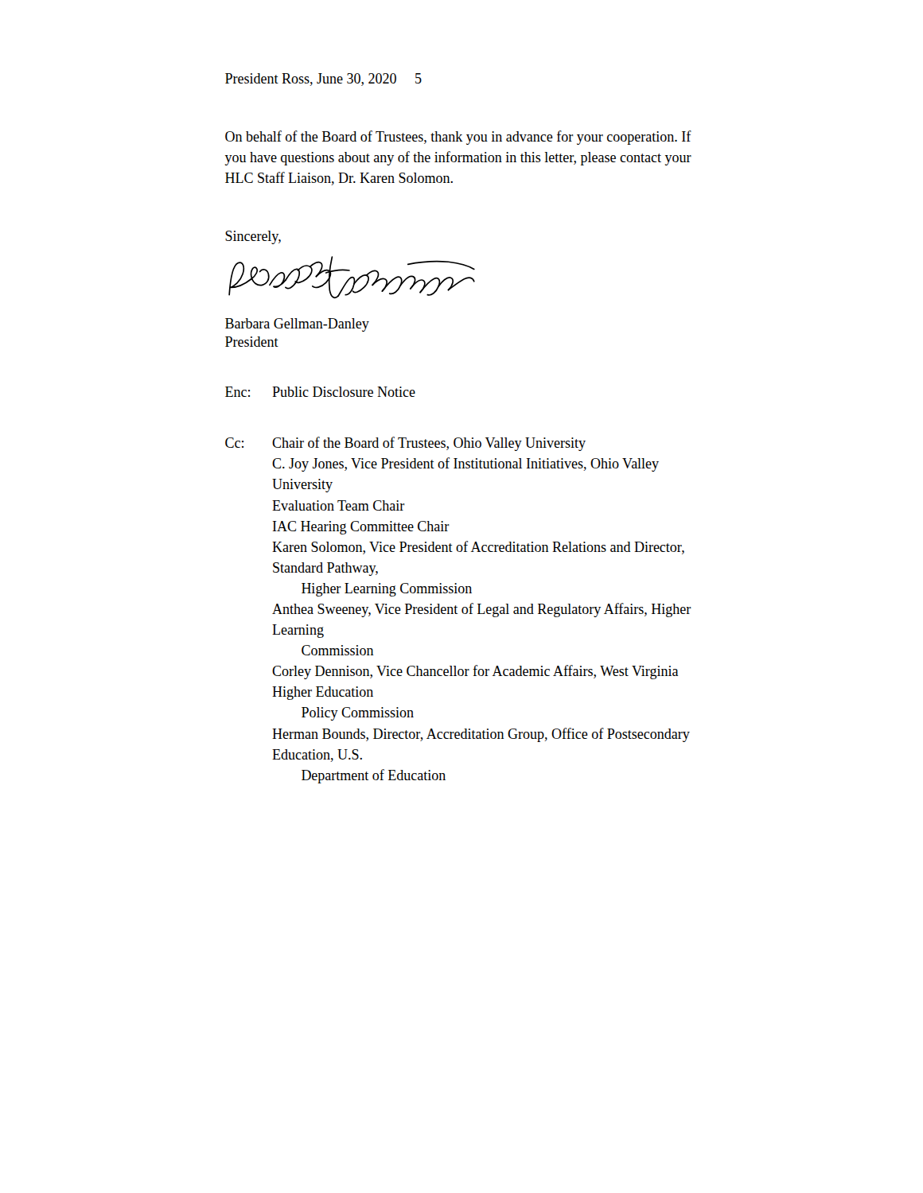President Ross, June 30, 2020 5
On behalf of the Board of Trustees, thank you in advance for your cooperation. If you have questions about any of the information in this letter, please contact your HLC Staff Liaison, Dr. Karen Solomon.
Sincerely,
Barbara Gellman-Danley
President
| Enc: | Public Disclosure Notice |
| Cc: | Chair of the Board of Trustees, Ohio Valley University C. Joy Jones, Vice President of Institutional Initiatives, Ohio Valley University Evaluation Team Chair IAC Hearing Committee Chair Karen Solomon, Vice President of Accreditation Relations and Director, Standard Pathway, Higher Learning Commission Anthea Sweeney, Vice President of Legal and Regulatory Affairs, Higher Learning Commission Corley Dennison, Vice Chancellor for Academic Affairs, West Virginia Higher Education Policy Commission Herman Bounds, Director, Accreditation Group, Office of Postsecondary Education, U.S. Department of Education |